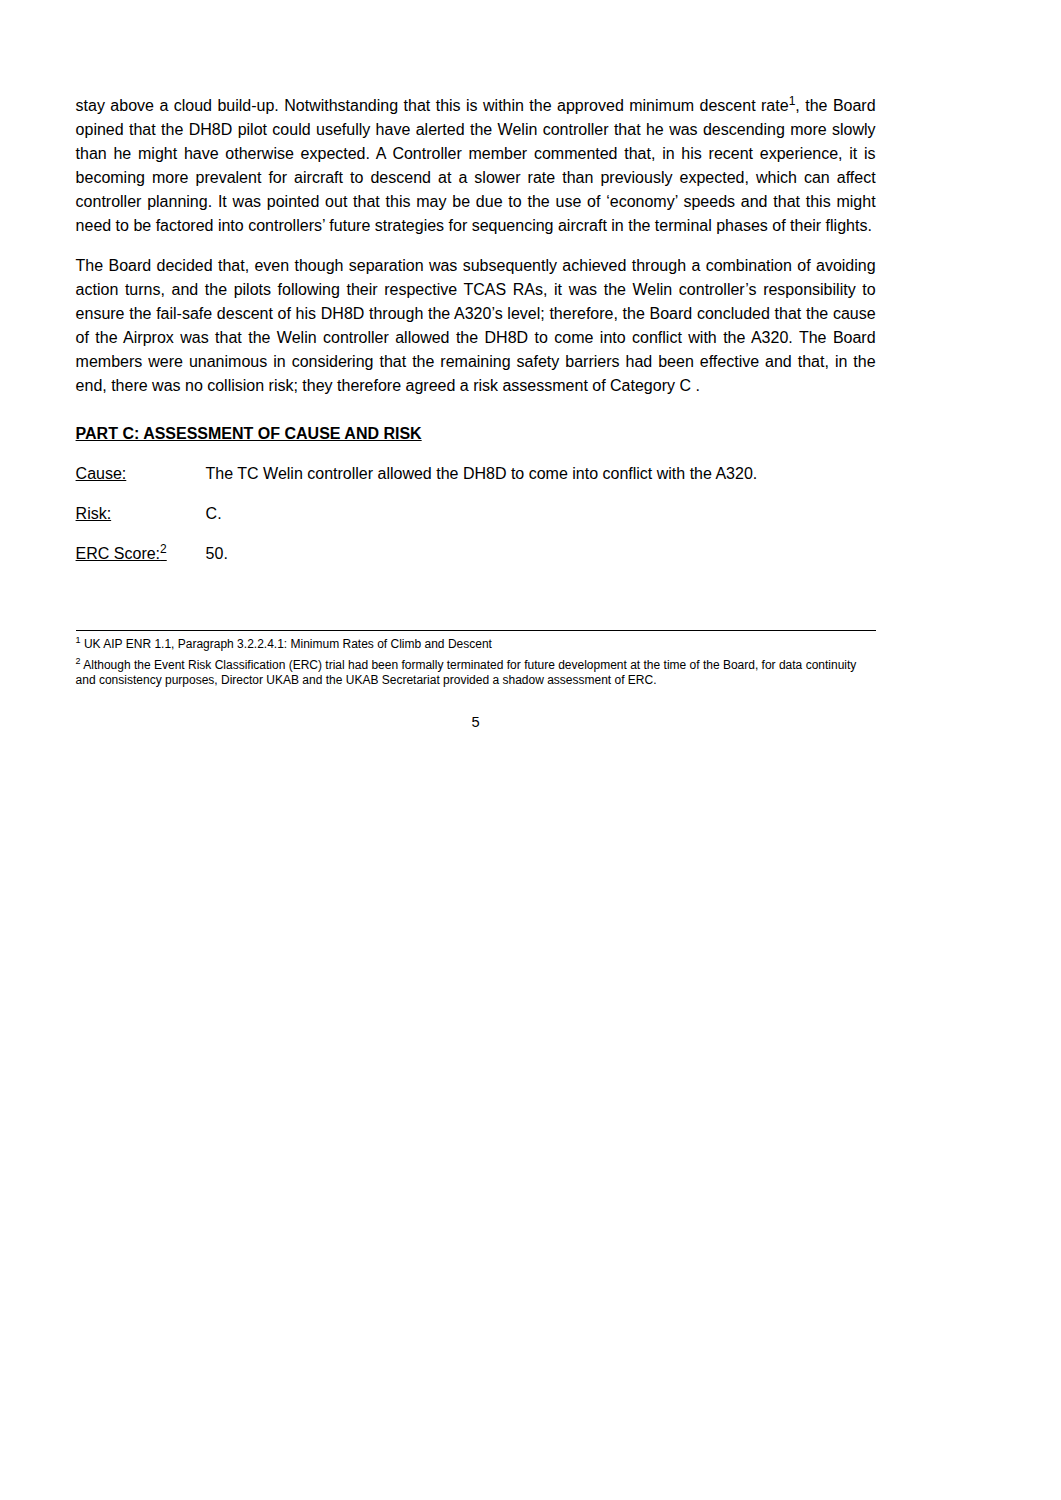stay above a cloud build-up. Notwithstanding that this is within the approved minimum descent rate1, the Board opined that the DH8D pilot could usefully have alerted the Welin controller that he was descending more slowly than he might have otherwise expected. A Controller member commented that, in his recent experience, it is becoming more prevalent for aircraft to descend at a slower rate than previously expected, which can affect controller planning. It was pointed out that this may be due to the use of ‘economy’ speeds and that this might need to be factored into controllers’ future strategies for sequencing aircraft in the terminal phases of their flights.
The Board decided that, even though separation was subsequently achieved through a combination of avoiding action turns, and the pilots following their respective TCAS RAs, it was the Welin controller’s responsibility to ensure the fail-safe descent of his DH8D through the A320’s level; therefore, the Board concluded that the cause of the Airprox was that the Welin controller allowed the DH8D to come into conflict with the A320. The Board members were unanimous in considering that the remaining safety barriers had been effective and that, in the end, there was no collision risk; they therefore agreed a risk assessment of Category C .
PART C: ASSESSMENT OF CAUSE AND RISK
| Cause: | The TC Welin controller allowed the DH8D to come into conflict with the A320. |
| Risk: | C. |
| ERC Score: 2 | 50. |
1 UK AIP ENR 1.1, Paragraph 3.2.2.4.1: Minimum Rates of Climb and Descent
2 Although the Event Risk Classification (ERC) trial had been formally terminated for future development at the time of the Board, for data continuity and consistency purposes, Director UKAB and the UKAB Secretariat provided a shadow assessment of ERC.
5